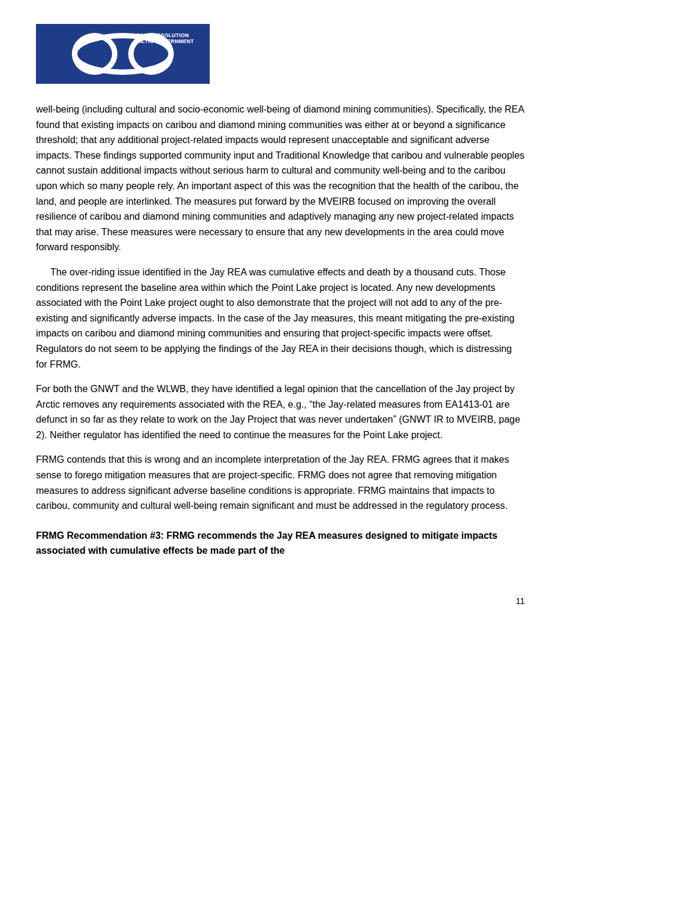FORT RESOLUTION
METIS GOVERNMENT
well-being (including cultural and socio-economic well-being of diamond mining communities). Specifically, the REA found that existing impacts on caribou and diamond mining communities was either at or beyond a significance threshold; that any additional project-related impacts would represent unacceptable and significant adverse impacts. These findings supported community input and Traditional Knowledge that caribou and vulnerable peoples cannot sustain additional impacts without serious harm to cultural and community well-being and to the caribou upon which so many people rely. An important aspect of this was the recognition that the health of the caribou, the land, and people are interlinked. The measures put forward by the MVEIRB focused on improving the overall resilience of caribou and diamond mining communities and adaptively managing any new project-related impacts that may arise. These measures were necessary to ensure that any new developments in the area could move forward responsibly.
The over-riding issue identified in the Jay REA was cumulative effects and death by a thousand cuts. Those conditions represent the baseline area within which the Point Lake project is located. Any new developments associated with the Point Lake project ought to also demonstrate that the project will not add to any of the pre-existing and significantly adverse impacts. In the case of the Jay measures, this meant mitigating the pre-existing impacts on caribou and diamond mining communities and ensuring that project-specific impacts were offset. Regulators do not seem to be applying the findings of the Jay REA in their decisions though, which is distressing for FRMG.
For both the GNWT and the WLWB, they have identified a legal opinion that the cancellation of the Jay project by Arctic removes any requirements associated with the REA, e.g., “the Jay-related measures from EA1413-01 are defunct in so far as they relate to work on the Jay Project that was never undertaken” (GNWT IR to MVEIRB, page 2). Neither regulator has identified the need to continue the measures for the Point Lake project.
FRMG contends that this is wrong and an incomplete interpretation of the Jay REA. FRMG agrees that it makes sense to forego mitigation measures that are project-specific. FRMG does not agree that removing mitigation measures to address significant adverse baseline conditions is appropriate. FRMG maintains that impacts to caribou, community and cultural well-being remain significant and must be addressed in the regulatory process.
FRMG Recommendation #3: FRMG recommends the Jay REA measures designed to mitigate impacts associated with cumulative effects be made part of the
11